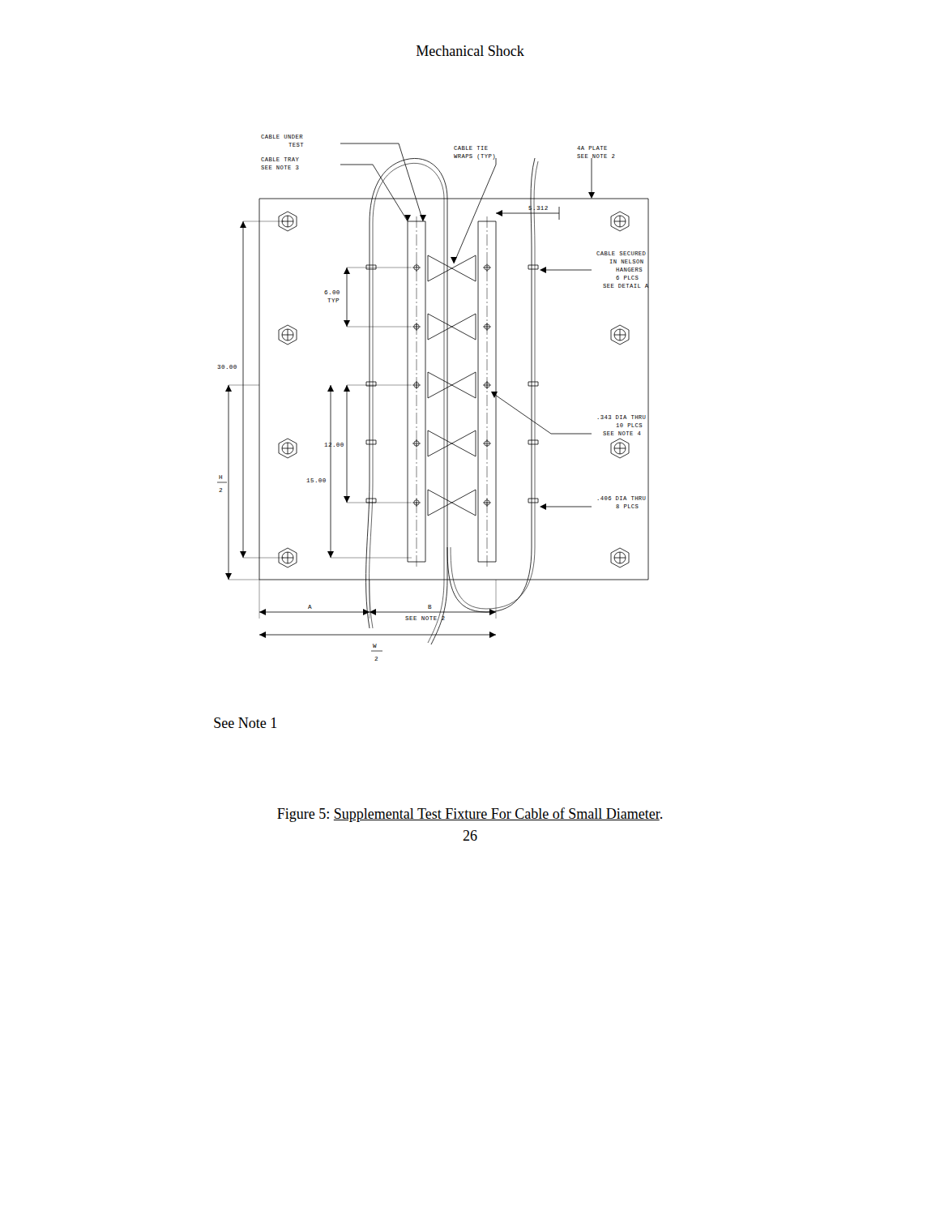Mechanical Shock
CABLE UNDER TEST CABLE TRAY SEE NOTE 3 CABLE TIE WRAPS (TYP) 4A PLATE SEE NOTE 2 CABLE SECURED IN NELSON HANGERS 6 PLCS SEE DETAIL A .343 DIA THRU 10 PLCS SEE NOTE 4 .406 DIA THRU 8 PLCS 5.312 6.00 TYP 30.00 12.00 15.00 A B SEE NOTE 2 H 2 W 2
See Note 1
Figure 5: Supplemental Test Fixture For Cable of Small Diameter.
26